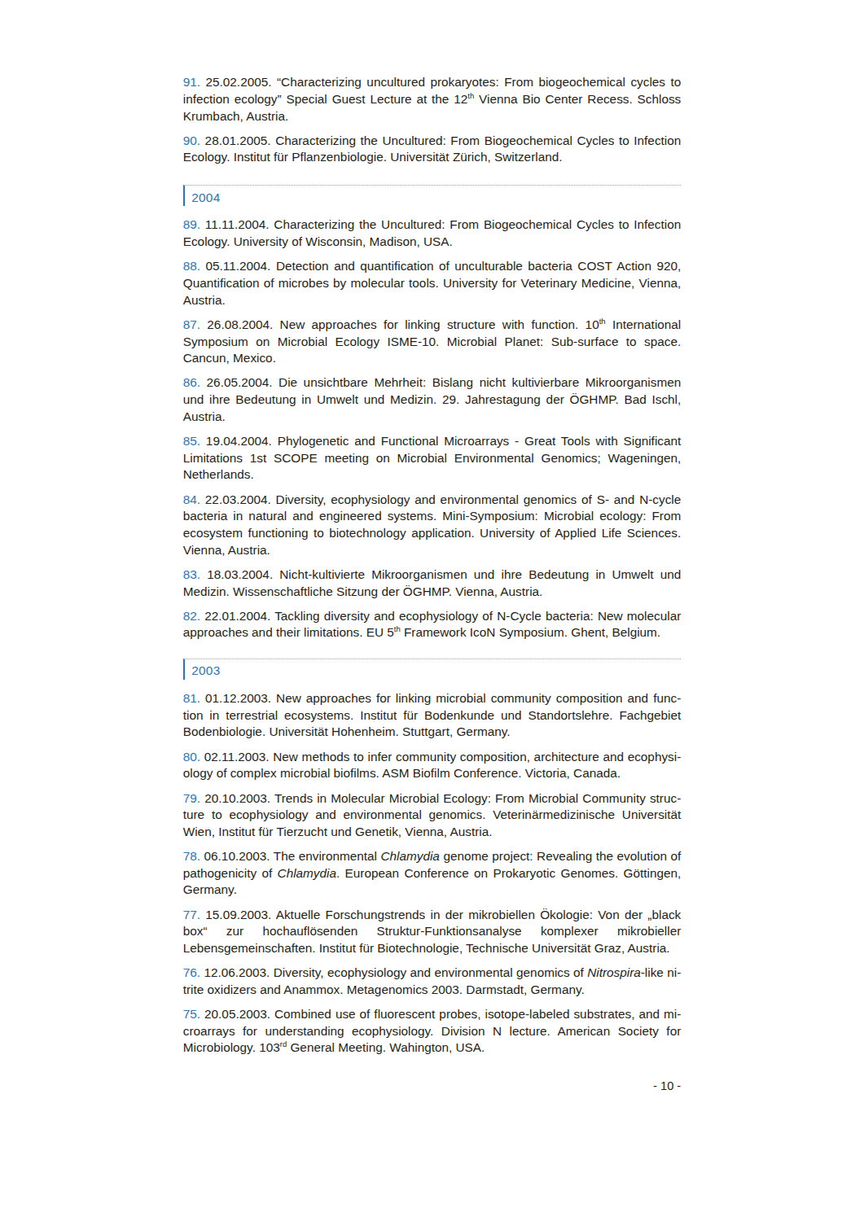91. 25.02.2005. “Characterizing uncultured prokaryotes: From biogeochemical cycles to infection ecology” Special Guest Lecture at the 12th Vienna Bio Center Recess. Schloss Krumbach, Austria.
90. 28.01.2005. Characterizing the Uncultured: From Biogeochemical Cycles to Infection Ecology. Institut für Pflanzenbiologie. Universität Zürich, Switzerland.
2004
89. 11.11.2004. Characterizing the Uncultured: From Biogeochemical Cycles to Infection Ecology. University of Wisconsin, Madison, USA.
88. 05.11.2004. Detection and quantification of unculturable bacteria COST Action 920, Quantification of microbes by molecular tools. University for Veterinary Medicine, Vienna, Austria.
87. 26.08.2004. New approaches for linking structure with function. 10th International Symposium on Microbial Ecology ISME-10. Microbial Planet: Sub-surface to space. Cancun, Mexico.
86. 26.05.2004. Die unsichtbare Mehrheit: Bislang nicht kultivierbare Mikroorganismen und ihre Bedeutung in Umwelt und Medizin. 29. Jahrestagung der ÖGHMP. Bad Ischl, Austria.
85. 19.04.2004. Phylogenetic and Functional Microarrays - Great Tools with Significant Limitations 1st SCOPE meeting on Microbial Environmental Genomics; Wageningen, Netherlands.
84. 22.03.2004. Diversity, ecophysiology and environmental genomics of S- and N-cycle bacteria in natural and engineered systems. Mini-Symposium: Microbial ecology: From ecosystem functioning to biotechnology application. University of Applied Life Sciences. Vienna, Austria.
83. 18.03.2004. Nicht-kultivierte Mikroorganismen und ihre Bedeutung in Umwelt und Medizin. Wissenschaftliche Sitzung der ÖGHMP. Vienna, Austria.
82. 22.01.2004. Tackling diversity and ecophysiology of N-Cycle bacteria: New molecular approaches and their limitations. EU 5th Framework IcoN Symposium. Ghent, Belgium.
2003
81. 01.12.2003. New approaches for linking microbial community composition and function in terrestrial ecosystems. Institut für Bodenkunde und Standortslehre. Fachgebiet Bodenbiologie. Universität Hohenheim. Stuttgart, Germany.
80. 02.11.2003. New methods to infer community composition, architecture and ecophysiology of complex microbial biofilms. ASM Biofilm Conference. Victoria, Canada.
79. 20.10.2003. Trends in Molecular Microbial Ecology: From Microbial Community structure to ecophysiology and environmental genomics. Veterinärmedizinische Universität Wien, Institut für Tierzucht und Genetik, Vienna, Austria.
78. 06.10.2003. The environmental Chlamydia genome project: Revealing the evolution of pathogenicity of Chlamydia. European Conference on Prokaryotic Genomes. Göttingen, Germany.
77. 15.09.2003. Aktuelle Forschungstrends in der mikrobiellen Ökologie: Von der „black box“ zur hochauflösenden Struktur-Funktionsanalyse komplexer mikrobieller Lebensgemeinschaften. Institut für Biotechnologie, Technische Universität Graz, Austria.
76. 12.06.2003. Diversity, ecophysiology and environmental genomics of Nitrospira-like nitrite oxidizers and Anammox. Metagenomics 2003. Darmstadt, Germany.
75. 20.05.2003. Combined use of fluorescent probes, isotope-labeled substrates, and microarrays for understanding ecophysiology. Division N lecture. American Society for Microbiology. 103rd General Meeting. Wahington, USA.
- 10 -